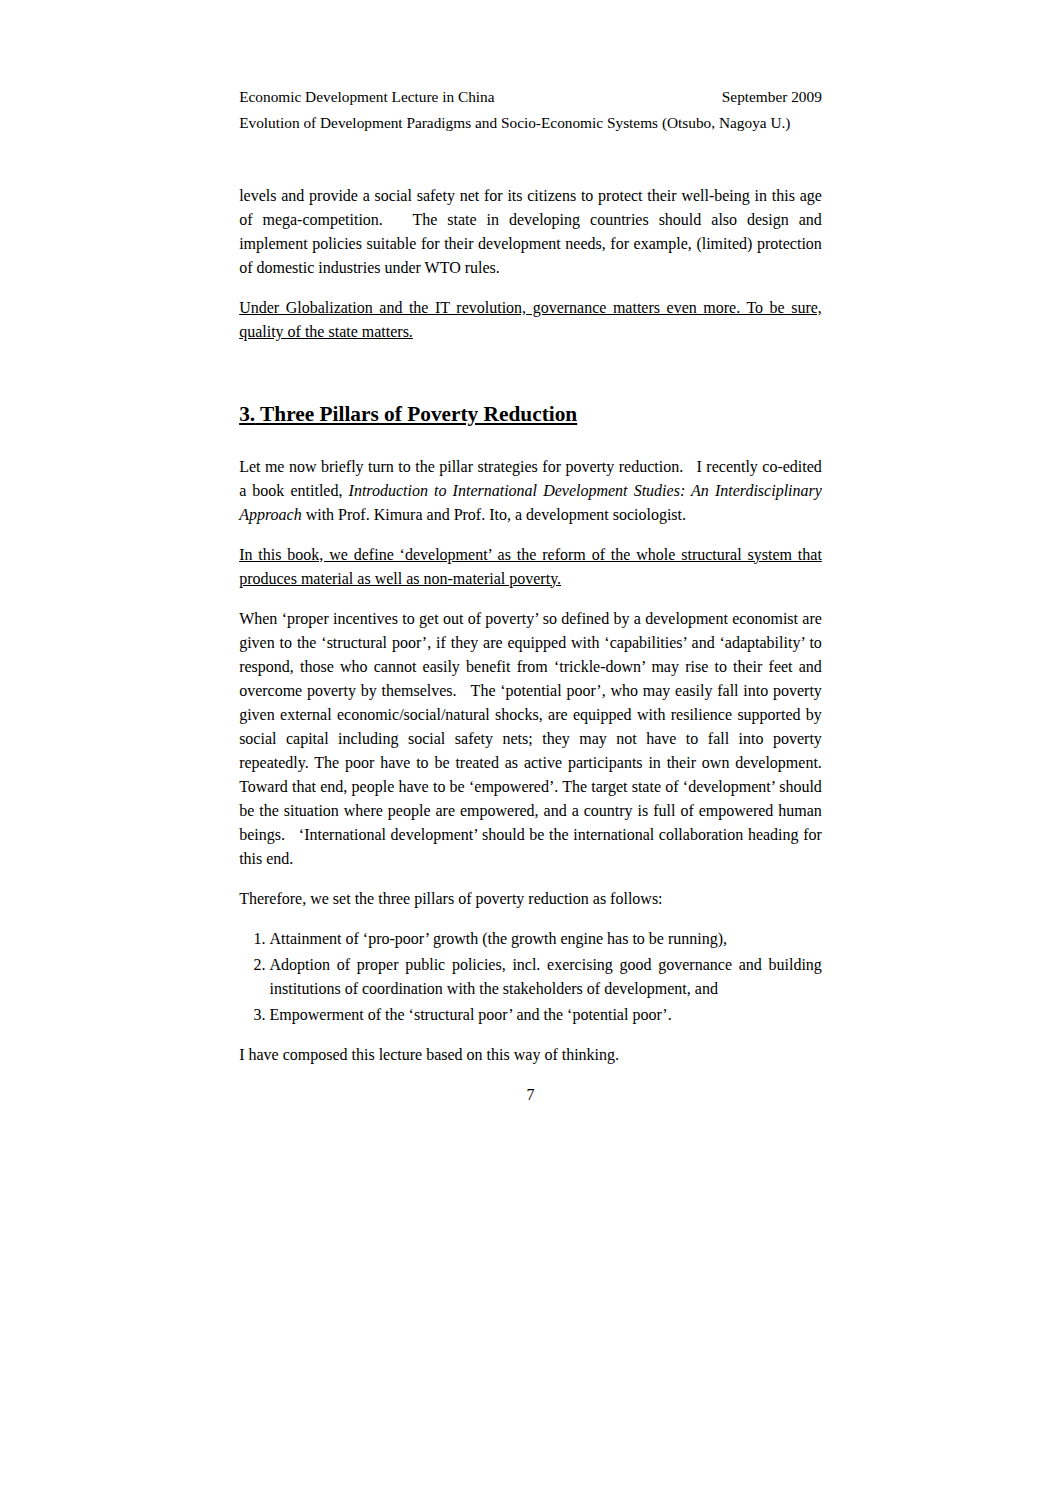Economic Development Lecture in China September 2009
Evolution of Development Paradigms and Socio-Economic Systems (Otsubo, Nagoya U.)
levels and provide a social safety net for its citizens to protect their well-being in this age of mega-competition. The state in developing countries should also design and implement policies suitable for their development needs, for example, (limited) protection of domestic industries under WTO rules.
Under Globalization and the IT revolution, governance matters even more. To be sure, quality of the state matters.
3. Three Pillars of Poverty Reduction
Let me now briefly turn to the pillar strategies for poverty reduction. I recently co-edited a book entitled, Introduction to International Development Studies: An Interdisciplinary Approach with Prof. Kimura and Prof. Ito, a development sociologist.
In this book, we define ‘development’ as the reform of the whole structural system that produces material as well as non-material poverty.
When ‘proper incentives to get out of poverty’ so defined by a development economist are given to the ‘structural poor’, if they are equipped with ‘capabilities’ and ‘adaptability’ to respond, those who cannot easily benefit from ‘trickle-down’ may rise to their feet and overcome poverty by themselves. The ‘potential poor’, who may easily fall into poverty given external economic/social/natural shocks, are equipped with resilience supported by social capital including social safety nets; they may not have to fall into poverty repeatedly. The poor have to be treated as active participants in their own development. Toward that end, people have to be ‘empowered’. The target state of ‘development’ should be the situation where people are empowered, and a country is full of empowered human beings. ‘International development’ should be the international collaboration heading for this end.
Therefore, we set the three pillars of poverty reduction as follows:
Attainment of ‘pro-poor’ growth (the growth engine has to be running),
Adoption of proper public policies, incl. exercising good governance and building institutions of coordination with the stakeholders of development, and
Empowerment of the ‘structural poor’ and the ‘potential poor’.
I have composed this lecture based on this way of thinking.
7